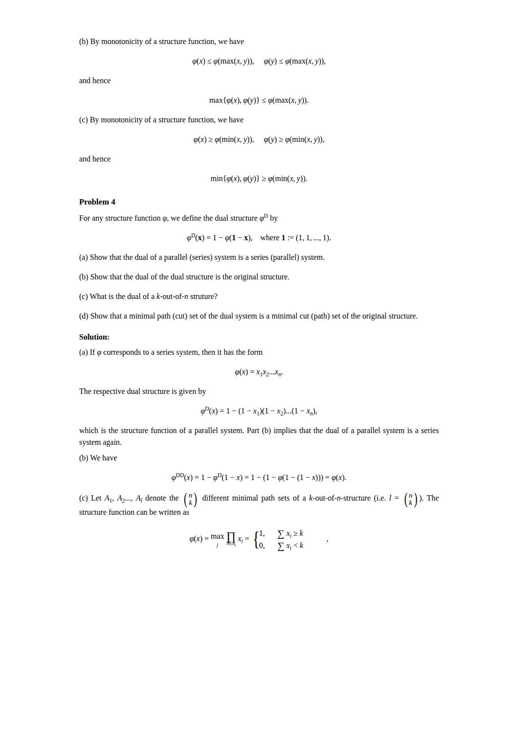(b) By monotonicity of a structure function, we have
φ(x) ≤ φ(max(x, y)),  φ(y) ≤ φ(max(x, y)),
and hence
max{φ(x), φ(y)} ≤ φ(max(x, y)).
(c) By monotonicity of a structure function, we have
φ(x) ≥ φ(min(x, y)),  φ(y) ≥ φ(min(x, y)),
and hence
min{φ(x), φ(y)} ≥ φ(min(x, y)).
Problem 4
For any structure function φ, we define the dual structure φD by
φD(x) = 1 − φ(1 − x), where 1 := (1, 1, ..., 1).
(a) Show that the dual of a parallel (series) system is a series (parallel) system.
(b) Show that the dual of the dual structure is the original structure.
(c) What is the dual of a k-out-of-n struture?
(d) Show that a minimal path (cut) set of the dual system is a minimal cut (path) set of the original structure.
Solution:
(a) If φ corresponds to a series system, then it has the form
φ(x) = x1x2...xn.
The respective dual structure is given by
φD(x) = 1 − (1 − x1)(1 − x2)...(1 − xn),
which is the structure function of a parallel system. Part (b) implies that the dual of a parallel system is a series system again.
(b) We have
φDD(x) = 1 − φD(1 − x) = 1 − (1 − φ(1 − (1 − x))) = φ(x).
(c) Let A1, A2..., Al denote the (nk) different minimal path sets of a k-out-of-n-structure (i.e. l = (nk)). The structure function can be written as
φ(x) = max j ∏i∈Aj xi = {
| 1, | ∑ x i ≥ k |
| 0, | ∑ x i < k |
,